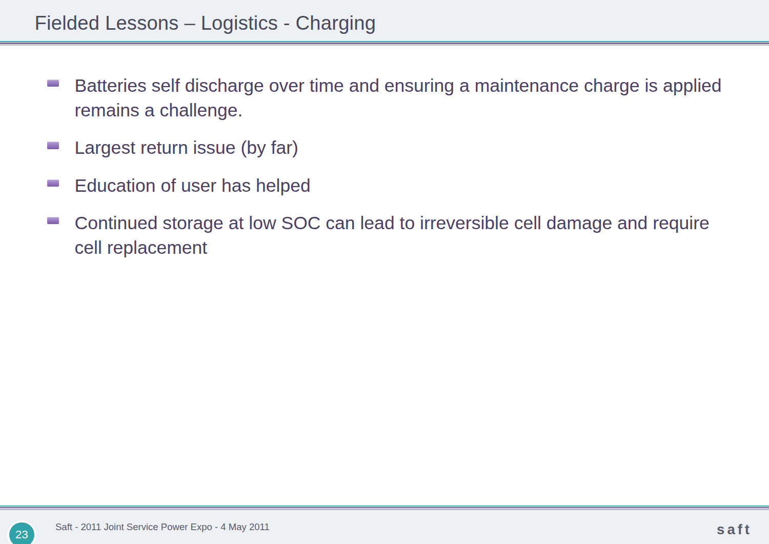Fielded Lessons – Logistics - Charging
Batteries self discharge over time and ensuring a maintenance charge is applied remains a challenge.
Largest return issue (by far)
Education of user has helped
Continued storage at low SOC can lead to irreversible cell damage and require cell replacement
23
Saft - 2011 Joint Service Power Expo - 4 May 2011
saft